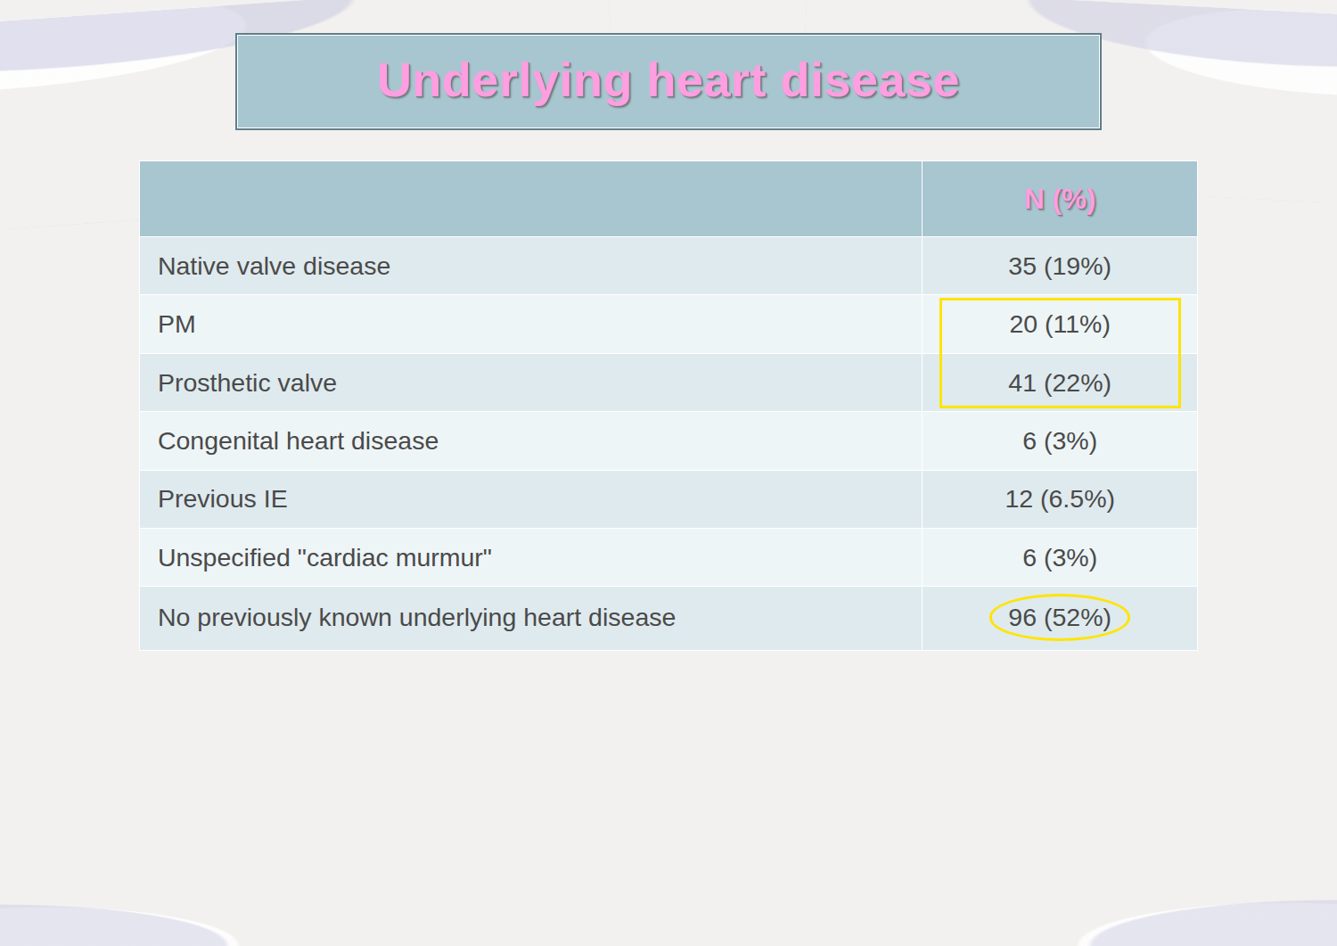Underlying heart disease
| | N (%) |
| --- | --- |
| Native valve disease | 35 (19%) |
| PM | 20 (11%) |
| Prosthetic valve | 41 (22%) |
| Congenital heart disease | 6 (3%) |
| Previous IE | 12 (6.5%) |
| Unspecified "cardiac murmur" | 6 (3%) |
| No previously known underlying heart disease | 96 (52%) |